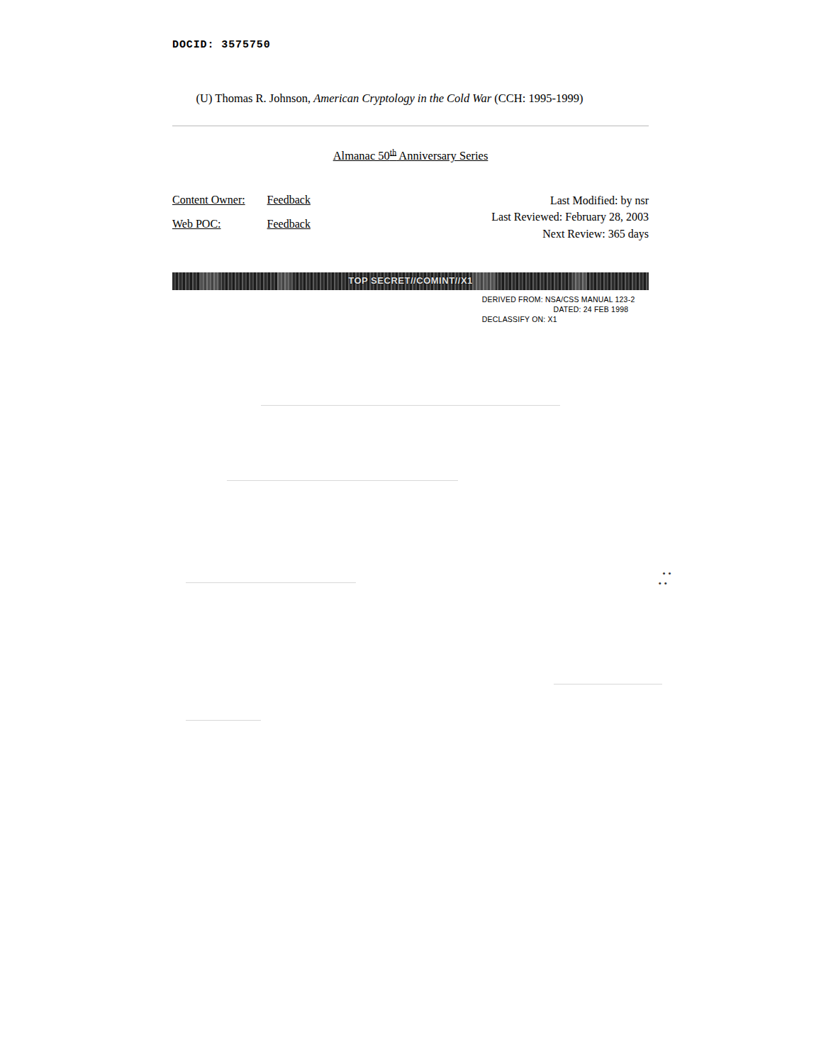DOCID: 3575750
(U) Thomas R. Johnson, American Cryptology in the Cold War (CCH: 1995-1999)
Almanac 50th Anniversary Series
| Content Owner: Feedback Web POC: Feedback | Last Modified: by nsr Last Reviewed: February 28, 2003 Next Review: 365 days |
TOP SECRET//COMINT//X1
DERIVED FROM: NSA/CSS MANUAL 123-2
DATED: 24 FEB 1998
DECLASSIFY ON: X1
• • • •